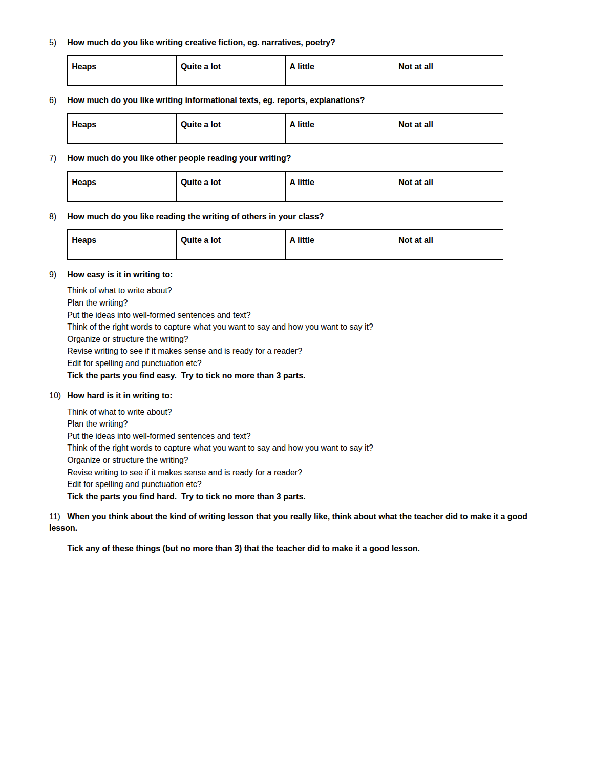5) How much do you like writing creative fiction, eg. narratives, poetry?
| Heaps | Quite a lot | A little | Not at all |
6) How much do you like writing informational texts, eg. reports, explanations?
| Heaps | Quite a lot | A little | Not at all |
7) How much do you like other people reading your writing?
| Heaps | Quite a lot | A little | Not at all |
8) How much do you like reading the writing of others in your class?
| Heaps | Quite a lot | A little | Not at all |
9) How easy is it in writing to:
Think of what to write about?
Plan the writing?
Put the ideas into well-formed sentences and text?
Think of the right words to capture what you want to say and how you want to say it?
Organize or structure the writing?
Revise writing to see if it makes sense and is ready for a reader?
Edit for spelling and punctuation etc?
Tick the parts you find easy. Try to tick no more than 3 parts.
10) How hard is it in writing to:
Think of what to write about?
Plan the writing?
Put the ideas into well-formed sentences and text?
Think of the right words to capture what you want to say and how you want to say it?
Organize or structure the writing?
Revise writing to see if it makes sense and is ready for a reader?
Edit for spelling and punctuation etc?
Tick the parts you find hard. Try to tick no more than 3 parts.
11) When you think about the kind of writing lesson that you really like, think about what the teacher did to make it a good lesson.
Tick any of these things (but no more than 3) that the teacher did to make it a good lesson.